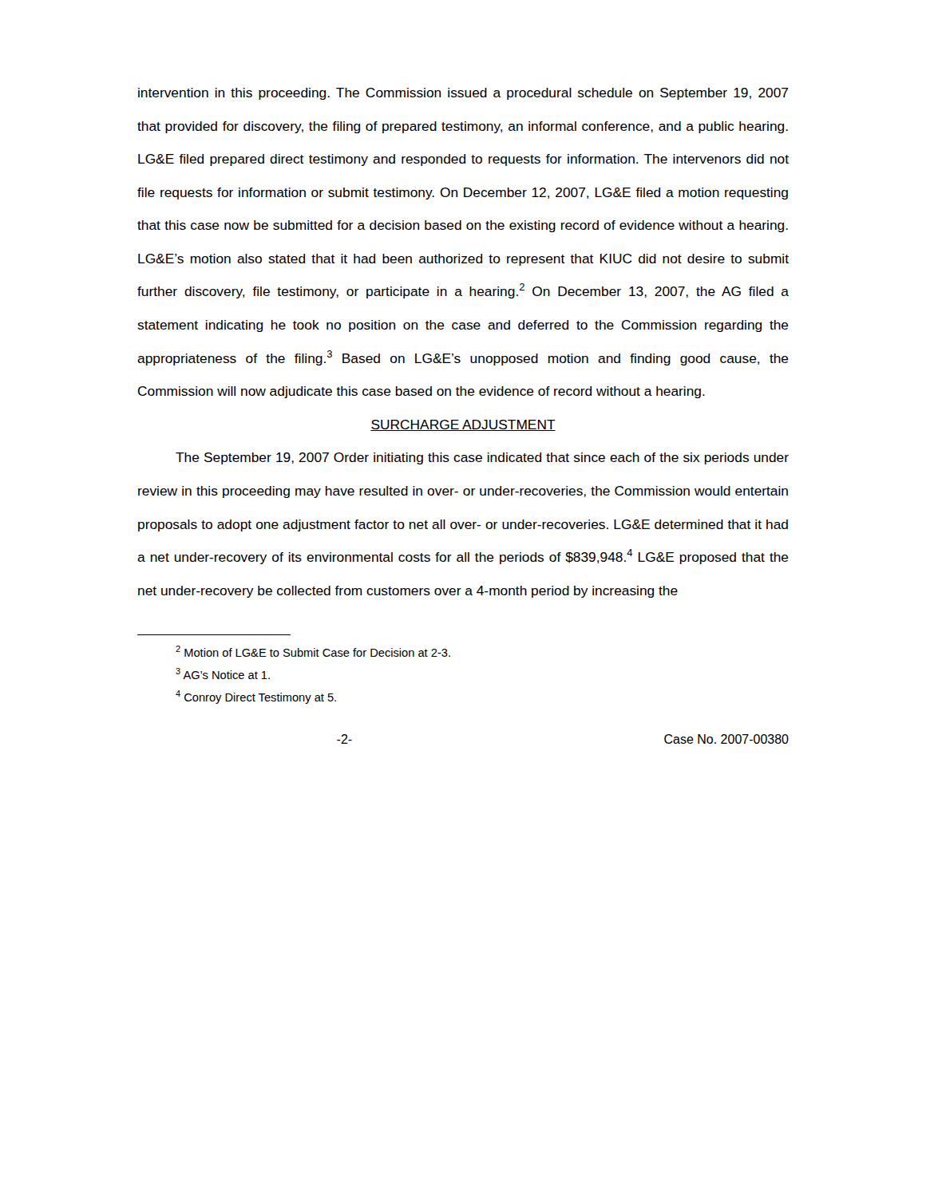intervention in this proceeding. The Commission issued a procedural schedule on September 19, 2007 that provided for discovery, the filing of prepared testimony, an informal conference, and a public hearing. LG&E filed prepared direct testimony and responded to requests for information. The intervenors did not file requests for information or submit testimony. On December 12, 2007, LG&E filed a motion requesting that this case now be submitted for a decision based on the existing record of evidence without a hearing. LG&E’s motion also stated that it had been authorized to represent that KIUC did not desire to submit further discovery, file testimony, or participate in a hearing.2 On December 13, 2007, the AG filed a statement indicating he took no position on the case and deferred to the Commission regarding the appropriateness of the filing.3 Based on LG&E’s unopposed motion and finding good cause, the Commission will now adjudicate this case based on the evidence of record without a hearing.
SURCHARGE ADJUSTMENT
The September 19, 2007 Order initiating this case indicated that since each of the six periods under review in this proceeding may have resulted in over- or under-recoveries, the Commission would entertain proposals to adopt one adjustment factor to net all over- or under-recoveries. LG&E determined that it had a net under-recovery of its environmental costs for all the periods of $839,948.4 LG&E proposed that the net under-recovery be collected from customers over a 4-month period by increasing the
2 Motion of LG&E to Submit Case for Decision at 2-3.
3 AG’s Notice at 1.
4 Conroy Direct Testimony at 5.
-2- Case No. 2007-00380